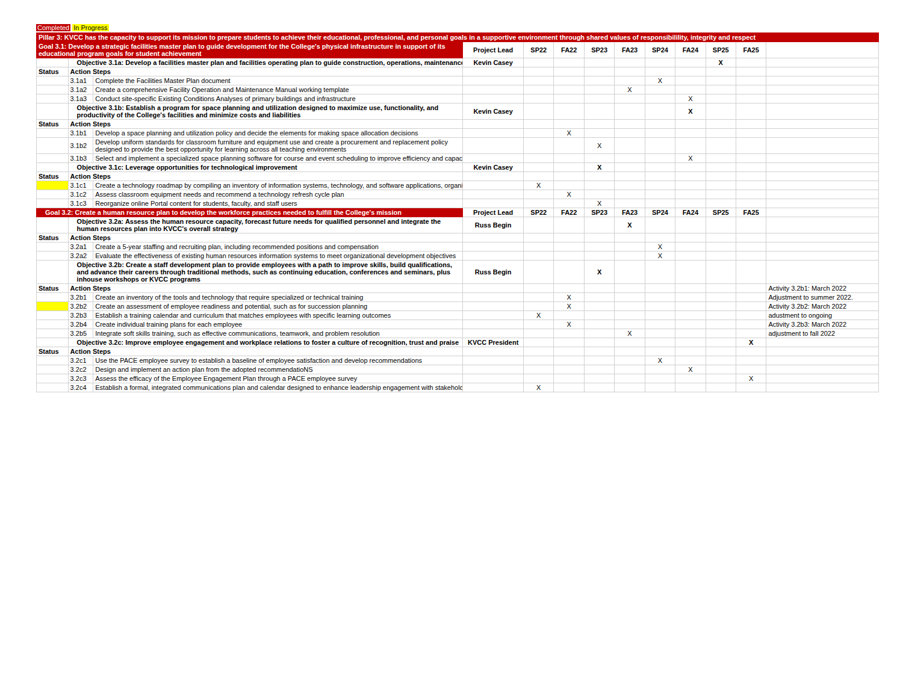Completed In Progress
| Pillar 3: KVCC has the capacity to support its mission to prepare students to achieve their educational, professional, and personal goals in a supportive environment through shared values of responsibilility, integrity and respect |
| Goal 3.1: Develop a strategic facilities master plan to guide development for the College's physical infrastructure in support of its educational program goals for student achievement | Project Lead | SP22 | FA22 | SP23 | FA23 | SP24 | FA24 | SP25 | FA25 | |
| | Objective 3.1a: Develop a facilities master plan and facilities operating plan to guide construction, operations, maintenance and custodial functions | Kevin Casey | | | | | | | X | | |
| Status | Action Steps | | | | | | | | | | |
| | 3.1a1 | Complete the Facilities Master Plan document | | | | | | X | | | | |
| | 3.1a2 | Create a comprehensive Facility Operation and Maintenance Manual working template | | | | | X | | | | | |
| | 3.1a3 | Conduct site-specific Existing Conditions Analyses of primary buildings and infrastructure | | | | | | | X | | | |
| | Objective 3.1b: Establish a program for space planning and utilization designed to maximize use, functionality, and productivity of the College's facilities and minimize costs and liabilities | Kevin Casey | | | | | | X | | | |
| Status | Action Steps | | | | | | | | | | |
| | 3.1b1 | Develop a space planning and utilization policy and decide the elements for making space allocation decisions | | | X | | | | | | | |
| | 3.1b2 | Develop uniform standards for classroom furniture and equipment use and create a procurement and replacement policy designed to provide the best opportunity for learning across all teaching environments | | | | X | | | | | | |
| | 3.1b3 | Select and implement a specialized space planning software for course and event scheduling to improve efficiency and capacity utilization | | | | | | | X | | | |
| | Objective 3.1c: Leverage opportunities for technological improvement | Kevin Casey | | | X | | | | | | |
| Status | Action Steps | | | | | | | | | | |
| | 3.1c1 | Create a technology roadmap by compiling an inventory of information systems, technology, and software applications, organized from a user's perspective | | X | | | | | | | | |
| | 3.1c2 | Assess classroom equipment needs and recommend a technology refresh cycle plan | | | X | | | | | | | |
| | 3.1c3 | Reorganize online Portal content for students, faculty, and staff users | | | | X | | | | | | |
| Goal 3.2: Create a human resource plan to develop the workforce practices needed to fulfill the College's mission | Project Lead | SP22 | FA22 | SP23 | FA23 | SP24 | FA24 | SP25 | FA25 | |
| | Objective 3.2a: Assess the human resource capacity, forecast future needs for qualified personnel and integrate the human resources plan into KVCC's overall strategy | Russ Begin | | | | X | | | | | |
| Status | Action Steps | | | | | | | | | | |
| | 3.2a1 | Create a 5-year staffing and recruiting plan, including recommended positions and compensation | | | | | | X | | | | |
| | 3.2a2 | Evaluate the effectiveness of existing human resources information systems to meet organizational development objectives | | | | | | X | | | | |
| | Objective 3.2b: Create a staff development plan to provide employees with a path to improve skills, build qualifications, and advance their careers through traditional methods, such as continuing education, conferences and seminars, plus inhouse workshops or KVCC programs | Russ Begin | | | X | | | | | | |
| Status | Action Steps | | | | | | | | | | Activity 3.2b1: March 2022 |
| | 3.2b1 | Create an inventory of the tools and technology that require specialized or technical training | | | X | | | | | | | Adjustment to summer 2022. |
| | 3.2b2 | Create an assessment of employee readiness and potential, such as for succession planning | | | X | | | | | | | Activity 3.2b2: March 2022 |
| | 3.2b3 | Establish a training calendar and curriculum that matches employees with specific learning outcomes | | X | | | | | | | | adustment to ongoing |
| | 3.2b4 | Create individual training plans for each employee | | | X | | | | | | | Activity 3.2b3: March 2022 |
| | 3.2b5 | Integrate soft skills training, such as effective communications, teamwork, and problem resolution | | | | | X | | | | | adjustment to fall 2022 |
| | Objective 3.2c: Improve employee engagement and workplace relations to foster a culture of recognition, trust and praise | KVCC President | | | | | | | | X | |
| Status | Action Steps | | | | | | | | | | |
| | 3.2c1 | Use the PACE employee survey to establish a baseline of employee satisfaction and develop recommendations | | | | | | X | | | | |
| | 3.2c2 | Design and implement an action plan from the adopted recommendatioNS | | | | | | | X | | | |
| | 3.2c3 | Assess the efficacy of the Employee Engagement Plan through a PACE employee survey | | | | | | | | | X | |
| | 3.2c4 | Establish a formal, integrated communications plan and calendar designed to enhance leadership engagement with stakeholders | | X | | | | | | | | |